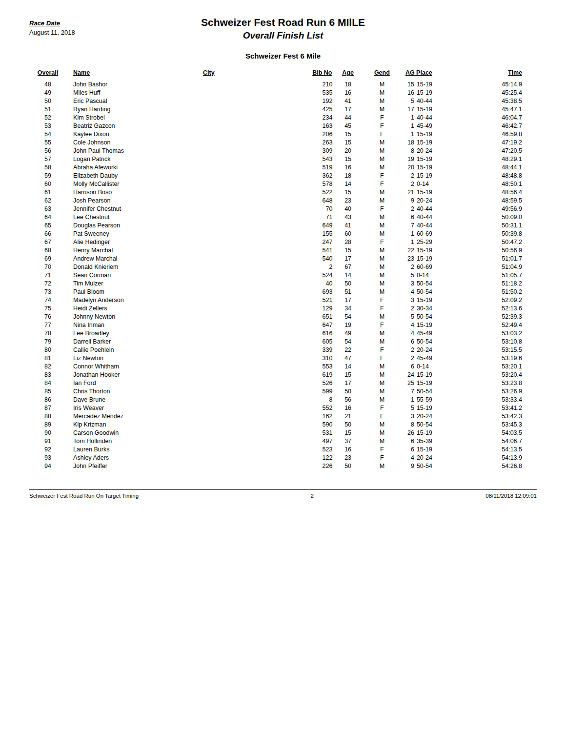Race Date
August 11, 2018
Schweizer Fest Road Run 6 MIlLE
Overall Finish List
Schweizer Fest 6 Mile
| Overall | Name | City | Bib No | Age | Gend | AG Place | Time |
| --- | --- | --- | --- | --- | --- | --- | --- |
| 48 | John Bashor | | 210 | 18 | M | 15 15-19 | 45:14.9 |
| 49 | Miles Huff | | 535 | 16 | M | 16 15-19 | 45:25.4 |
| 50 | Eric Pascual | | 192 | 41 | M | 5 40-44 | 45:38.5 |
| 51 | Ryan Harding | | 425 | 17 | M | 17 15-19 | 45:47.1 |
| 52 | Kim Strobel | | 234 | 44 | F | 1 40-44 | 46:04.7 |
| 53 | Beatriz Gazcon | | 163 | 45 | F | 1 45-49 | 46:42.7 |
| 54 | Kaylee Dixon | | 206 | 15 | F | 1 15-19 | 46:59.8 |
| 55 | Cole Johnson | | 263 | 15 | M | 18 15-19 | 47:19.2 |
| 56 | John Paul Thomas | | 309 | 20 | M | 8 20-24 | 47:20.5 |
| 57 | Logan Patrick | | 543 | 15 | M | 19 15-19 | 48:29.1 |
| 58 | Abraha Afeworki | | 519 | 16 | M | 20 15-19 | 48:44.1 |
| 59 | Elizabeth Dauby | | 362 | 18 | F | 2 15-19 | 48:48.8 |
| 60 | Molly McCallister | | 578 | 14 | F | 2 0-14 | 48:50.1 |
| 61 | Harrison Boso | | 522 | 15 | M | 21 15-19 | 48:56.4 |
| 62 | Josh Pearson | | 648 | 23 | M | 9 20-24 | 48:59.5 |
| 63 | Jennifer Chestnut | | 70 | 40 | F | 2 40-44 | 49:56.9 |
| 64 | Lee Chestnut | | 71 | 43 | M | 6 40-44 | 50:09.0 |
| 65 | Douglas Pearson | | 649 | 41 | M | 7 40-44 | 50:31.1 |
| 66 | Pat Sweeney | | 155 | 60 | M | 1 60-69 | 50:39.8 |
| 67 | Alie Hedinger | | 247 | 28 | F | 1 25-29 | 50:47.2 |
| 68 | Henry Marchal | | 541 | 15 | M | 22 15-19 | 50:56.9 |
| 69 | Andrew Marchal | | 540 | 17 | M | 23 15-19 | 51:01.7 |
| 70 | Donald Knieriem | | 2 | 67 | M | 2 60-69 | 51:04.9 |
| 71 | Sean Corman | | 524 | 14 | M | 5 0-14 | 51:05.7 |
| 72 | Tim Mulzer | | 40 | 50 | M | 3 50-54 | 51:18.2 |
| 73 | Paul Bloom | | 693 | 51 | M | 4 50-54 | 51:50.2 |
| 74 | Madelyn Anderson | | 521 | 17 | F | 3 15-19 | 52:09.2 |
| 75 | Heidi Zellers | | 129 | 34 | F | 2 30-34 | 52:13.6 |
| 76 | Johnny Newton | | 651 | 54 | M | 5 50-54 | 52:39.3 |
| 77 | Nina Inman | | 647 | 19 | F | 4 15-19 | 52:49.4 |
| 78 | Lee Broadley | | 616 | 49 | M | 4 45-49 | 53:03.2 |
| 79 | Darrell Barker | | 605 | 54 | M | 6 50-54 | 53:10.8 |
| 80 | Callie Poehlein | | 339 | 22 | F | 2 20-24 | 53:15.5 |
| 81 | Liz Newton | | 310 | 47 | F | 2 45-49 | 53:19.6 |
| 82 | Connor Whitham | | 553 | 14 | M | 6 0-14 | 53:20.1 |
| 83 | Jonathan Hooker | | 619 | 15 | M | 24 15-19 | 53:20.4 |
| 84 | Ian Ford | | 526 | 17 | M | 25 15-19 | 53:23.8 |
| 85 | Chris Thorton | | 599 | 50 | M | 7 50-54 | 53:26.9 |
| 86 | Dave Brune | | 8 | 56 | M | 1 55-59 | 53:33.4 |
| 87 | Iris Weaver | | 552 | 16 | F | 5 15-19 | 53:41.2 |
| 88 | Mercadez Mendez | | 162 | 21 | F | 3 20-24 | 53:42.3 |
| 89 | Kip Krizman | | 590 | 50 | M | 8 50-54 | 53:45.3 |
| 90 | Carson Goodwin | | 531 | 15 | M | 26 15-19 | 54:03.5 |
| 91 | Tom Hollinden | | 497 | 37 | M | 6 35-39 | 54:06.7 |
| 92 | Lauren Burks | | 523 | 16 | F | 6 15-19 | 54:13.5 |
| 93 | Ashley Aders | | 122 | 23 | F | 4 20-24 | 54:13.9 |
| 94 | John Pfeiffer | | 226 | 50 | M | 9 50-54 | 54:26.8 |
Schweizer Fest Road Run On Target Timing
2
08/11/2018 12:09:01